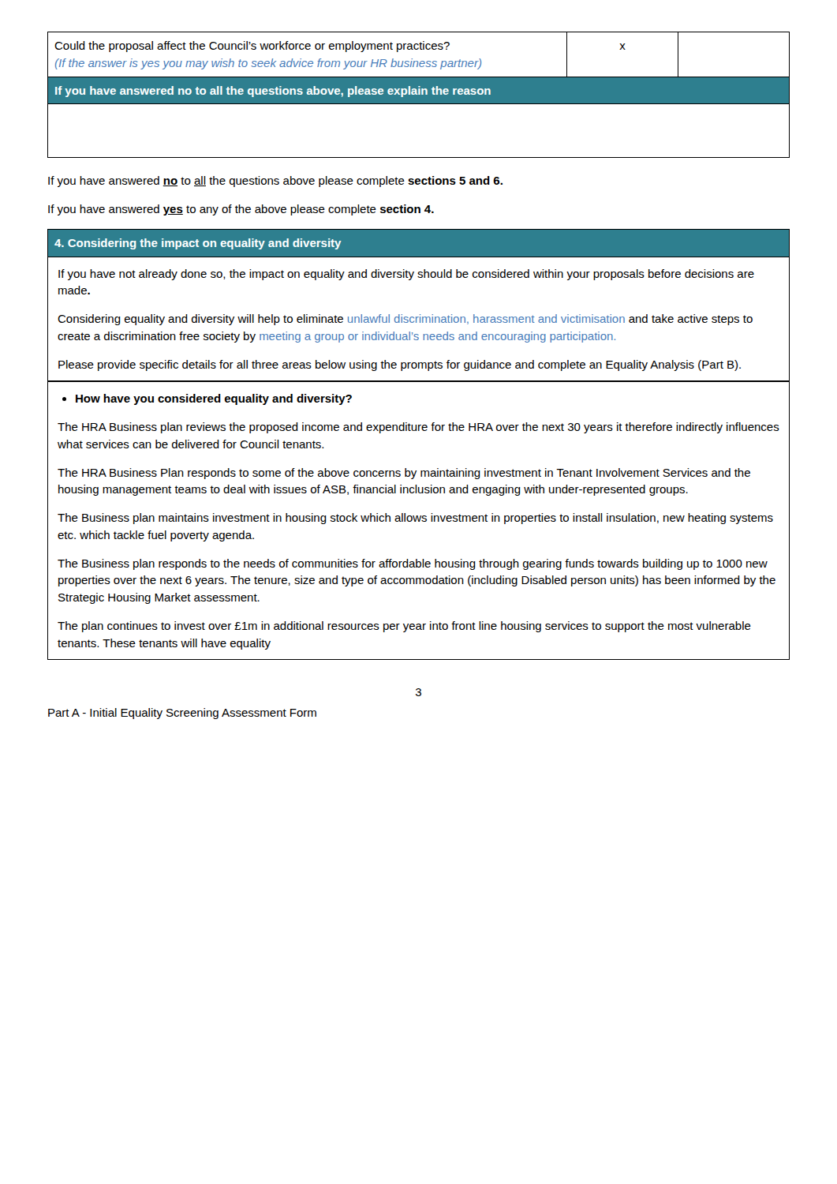| Could the proposal affect the Council’s workforce or employment practices? (If the answer is yes you may wish to seek advice from your HR business partner) | x | |
| If you have answered no to all the questions above, please explain the reason |
If you have answered no to all the questions above please complete sections 5 and 6.
If you have answered yes to any of the above please complete section 4.
4. Considering the impact on equality and diversity
If you have not already done so, the impact on equality and diversity should be considered within your proposals before decisions are made.
Considering equality and diversity will help to eliminate unlawful discrimination, harassment and victimisation and take active steps to create a discrimination free society by meeting a group or individual’s needs and encouraging participation.
Please provide specific details for all three areas below using the prompts for guidance and complete an Equality Analysis (Part B).
How have you considered equality and diversity?
The HRA Business plan reviews the proposed income and expenditure for the HRA over the next 30 years it therefore indirectly influences what services can be delivered for Council tenants.
The HRA Business Plan responds to some of the above concerns by maintaining investment in Tenant Involvement Services and the housing management teams to deal with issues of ASB, financial inclusion and engaging with under-represented groups.
The Business plan maintains investment in housing stock which allows investment in properties to install insulation, new heating systems etc. which tackle fuel poverty agenda.
The Business plan responds to the needs of communities for affordable housing through gearing funds towards building up to 1000 new properties over the next 6 years. The tenure, size and type of accommodation (including Disabled person units) has been informed by the Strategic Housing Market assessment.
The plan continues to invest over £1m in additional resources per year into front line housing services to support the most vulnerable tenants. These tenants will have equality
3
Part A - Initial Equality Screening Assessment Form